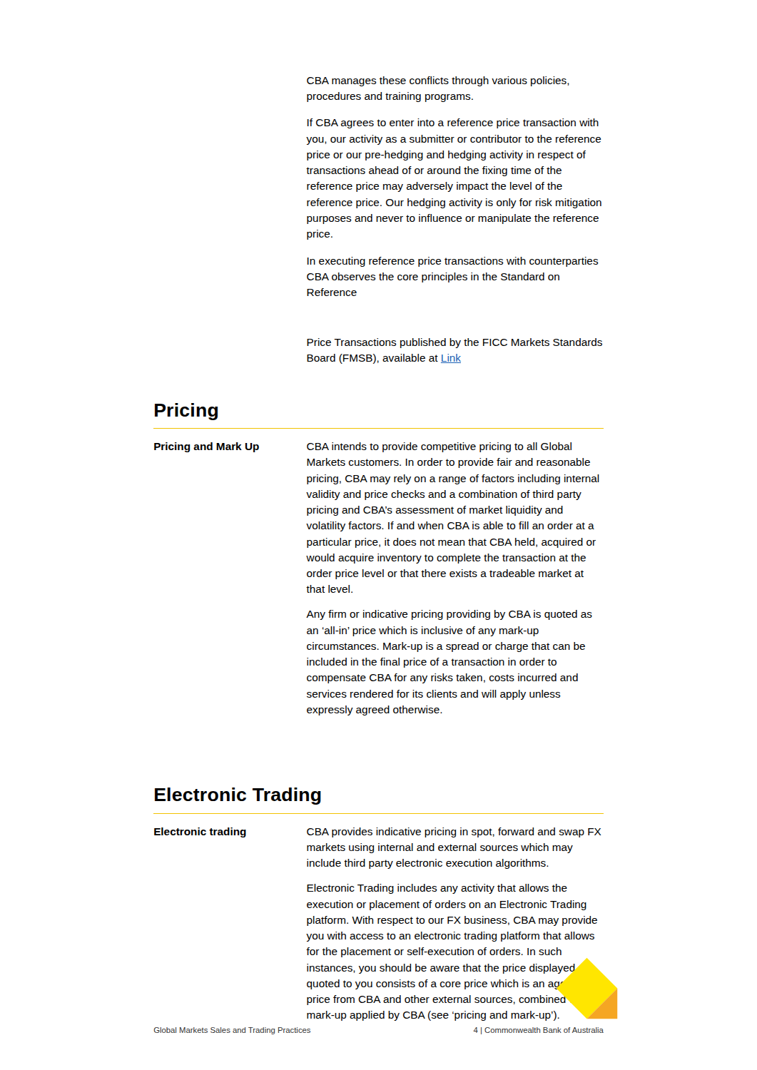CBA manages these conflicts through various policies, procedures and training programs.
If CBA agrees to enter into a reference price transaction with you, our activity as a submitter or contributor to the reference price or our pre-hedging and hedging activity in respect of transactions ahead of or around the fixing time of the reference price may adversely impact the level of the reference price. Our hedging activity is only for risk mitigation purposes and never to influence or manipulate the reference price.
In executing reference price transactions with counterparties CBA observes the core principles in the Standard on Reference
Price Transactions published by the FICC Markets Standards Board (FMSB), available at Link
Pricing
Pricing and Mark Up
CBA intends to provide competitive pricing to all Global Markets customers. In order to provide fair and reasonable pricing, CBA may rely on a range of factors including internal validity and price checks and a combination of third party pricing and CBA’s assessment of market liquidity and volatility factors. If and when CBA is able to fill an order at a particular price, it does not mean that CBA held, acquired or would acquire inventory to complete the transaction at the order price level or that there exists a tradeable market at that level.
Any firm or indicative pricing providing by CBA is quoted as an ‘all-in’ price which is inclusive of any mark-up circumstances. Mark-up is a spread or charge that can be included in the final price of a transaction in order to compensate CBA for any risks taken, costs incurred and services rendered for its clients and will apply unless expressly agreed otherwise.
Electronic Trading
Electronic trading
CBA provides indicative pricing in spot, forward and swap FX markets using internal and external sources which may include third party electronic execution algorithms.
Electronic Trading includes any activity that allows the execution or placement of orders on an Electronic Trading platform. With respect to our FX business, CBA may provide you with access to an electronic trading platform that allows for the placement or self-execution of orders. In such instances, you should be aware that the price displayed or quoted to you consists of a core price which is an aggregated price from CBA and other external sources, combined with a mark-up applied by CBA (see ‘pricing and mark-up’).
Global Markets Sales and Trading Practices
4 | Commonwealth Bank of Australia